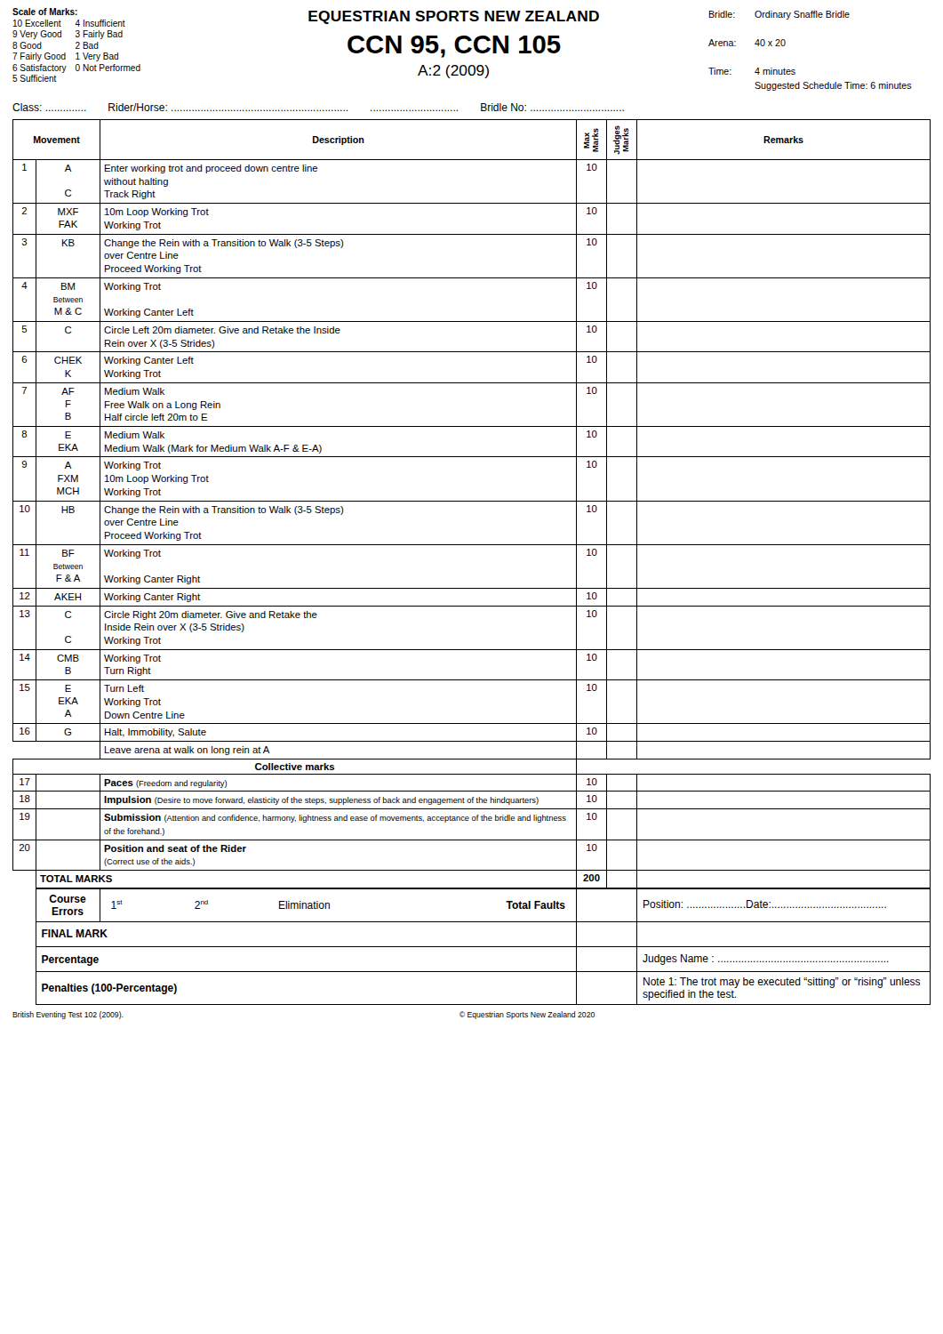Scale of Marks:
| 10 Excellent | 4 Insufficient |
| 9 Very Good | 3 Fairly Bad |
| 8 Good | 2 Bad |
| 7 Fairly Good | 1 Very Bad |
| 6 Satisfactory | 0 Not Performed |
| 5 Sufficient | |
EQUESTRIAN SPORTS NEW ZEALAND
CCN 95, CCN 105
A:2 (2009)
| Bridle: | Ordinary Snaffle Bridle |
| Arena: | 40 x 20 |
| Time: | 4 minutes |
| | Suggested Schedule Time: 6 minutes |
Class: .............. Rider/Horse: ............................................................ .............................. Bridle No: ................................
| Movement | Description | Max Marks | Judges Marks | Remarks |
| --- | --- | --- | --- | --- |
| 1 | A C | Enter working trot and proceed down centre line without halting Track Right | 10 | | |
| 2 | MXF FAK | 10m Loop Working Trot Working Trot | 10 | | |
| 3 | KB | Change the Rein with a Transition to Walk (3-5 Steps) over Centre Line Proceed Working Trot | 10 | | |
| 4 | BM Between M & C | Working Trot Working Canter Left | 10 | | |
| 5 | C | Circle Left 20m diameter. Give and Retake the Inside Rein over X (3-5 Strides) | 10 | | |
| 6 | CHEK K | Working Canter Left Working Trot | 10 | | |
| 7 | AF F B | Medium Walk Free Walk on a Long Rein Half circle left 20m to E | 10 | | |
| 8 | E EKA | Medium Walk Medium Walk (Mark for Medium Walk A-F & E-A) | 10 | | |
| 9 | A FXM MCH | Working Trot 10m Loop Working Trot Working Trot | 10 | | |
| 10 | HB | Change the Rein with a Transition to Walk (3-5 Steps) over Centre Line Proceed Working Trot | 10 | | |
| 11 | BF Between F & A | Working Trot Working Canter Right | 10 | | |
| 12 | AKEH | Working Canter Right | 10 | | |
| 13 | C C | Circle Right 20m diameter. Give and Retake the Inside Rein over X (3-5 Strides) Working Trot | 10 | | |
| 14 | CMB B | Working Trot Turn Right | 10 | | |
| 15 | E EKA A | Turn Left Working Trot Down Centre Line | 10 | | |
| 16 | G | Halt, Immobility, Salute | 10 | | |
| | | Leave arena at walk on long rein at A | | | |
| Collective marks | | | |
| 17 | | Paces (Freedom and regularity) | 10 | | |
| 18 | | Impulsion (Desire to move forward, elasticity of the steps, suppleness of back and engagement of the hindquarters) | 10 | | |
| 19 | | Submission (Attention and confidence, harmony, lightness and ease of movements, acceptance of the bridle and lightness of the forehand.) | 10 | | |
| 20 | | Position and seat of the Rider (Correct use of the aids.) | 10 | | |
| | TOTAL MARKS | 200 | | |
| | Course Errors | / 1 st / 2 nd / Elimination / Total Faults / | | Position: ....................Date:....................................... |
| | FINAL MARK | | |
| | Percentage | | Judges Name : .......................................................... |
| | Penalties (100-Percentage) | | Note 1: The trot may be executed “sitting” or “rising” unless specified in the test. |
British Eventing Test 102 (2009).
© Equestrian Sports New Zealand 2020